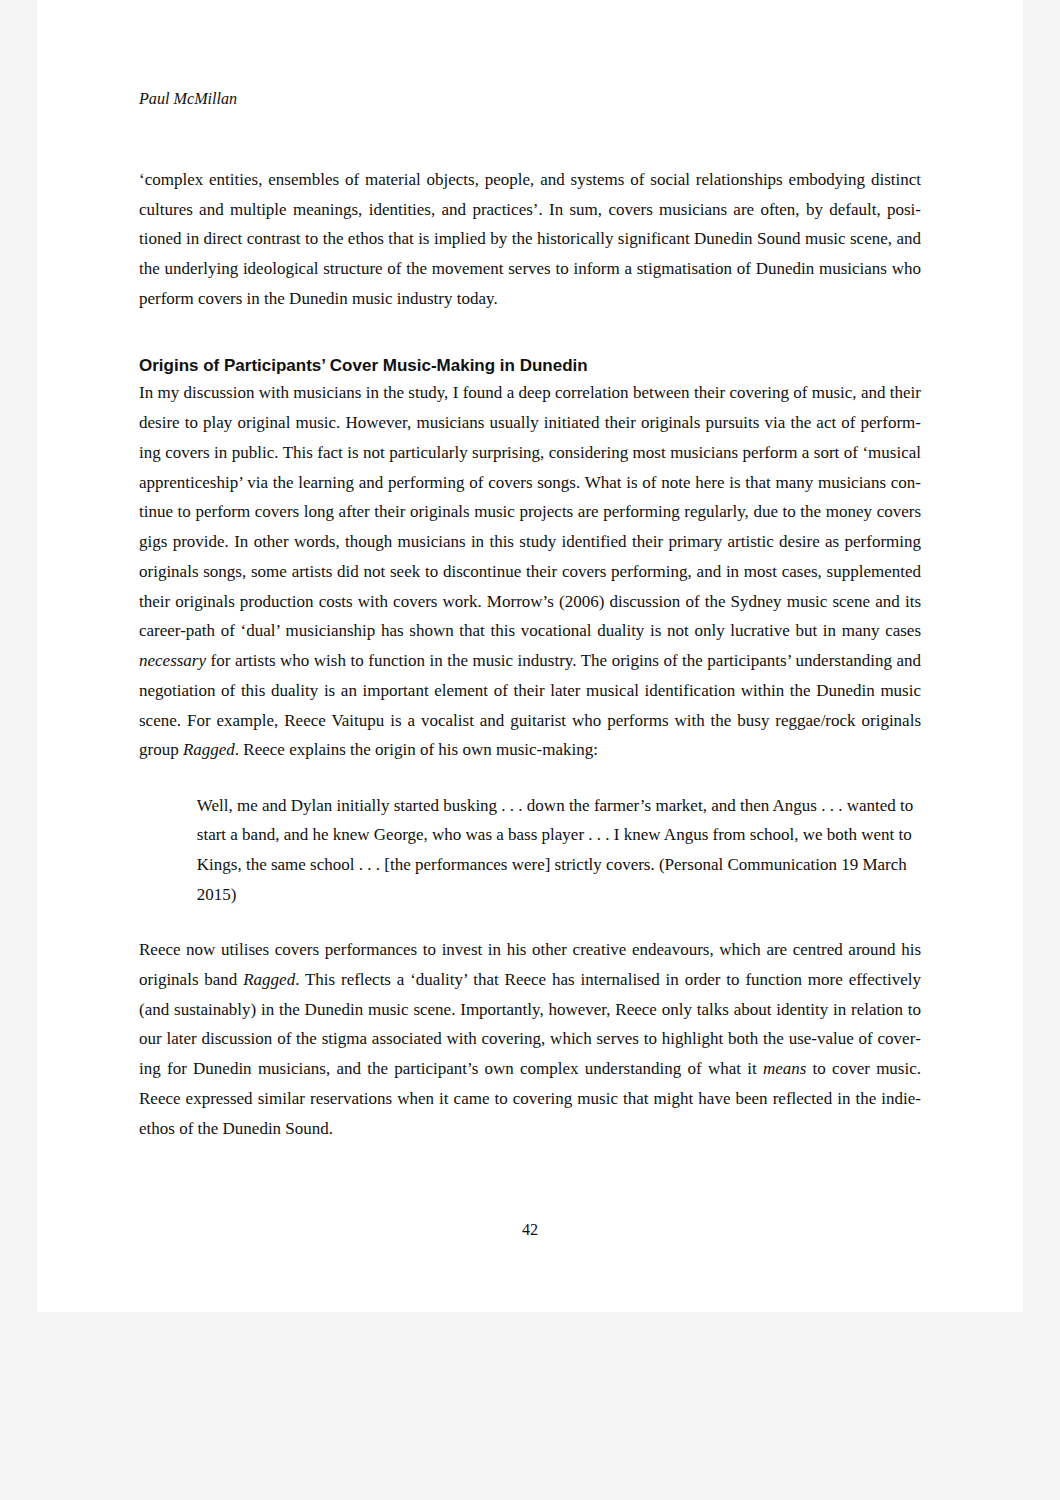Paul McMillan
‘complex entities, ensembles of material objects, people, and systems of social relationships embodying distinct cultures and multiple meanings, identities, and practices’. In sum, covers musicians are often, by default, positioned in direct contrast to the ethos that is implied by the historically significant Dunedin Sound music scene, and the underlying ideological structure of the movement serves to inform a stigmatisation of Dunedin musicians who perform covers in the Dunedin music industry today.
Origins of Participants’ Cover Music-Making in Dunedin
In my discussion with musicians in the study, I found a deep correlation between their covering of music, and their desire to play original music. However, musicians usually initiated their originals pursuits via the act of performing covers in public. This fact is not particularly surprising, considering most musicians perform a sort of ‘musical apprenticeship’ via the learning and performing of covers songs. What is of note here is that many musicians continue to perform covers long after their originals music projects are performing regularly, due to the money covers gigs provide. In other words, though musicians in this study identified their primary artistic desire as performing originals songs, some artists did not seek to discontinue their covers performing, and in most cases, supplemented their originals production costs with covers work. Morrow’s (2006) discussion of the Sydney music scene and its career-path of ‘dual’ musicianship has shown that this vocational duality is not only lucrative but in many cases necessary for artists who wish to function in the music industry. The origins of the participants’ understanding and negotiation of this duality is an important element of their later musical identification within the Dunedin music scene. For example, Reece Vaitupu is a vocalist and guitarist who performs with the busy reggae/rock originals group Ragged. Reece explains the origin of his own music-making:
Well, me and Dylan initially started busking . . . down the farmer’s market, and then Angus . . . wanted to start a band, and he knew George, who was a bass player . . . I knew Angus from school, we both went to Kings, the same school . . . [the performances were] strictly covers. (Personal Communication 19 March 2015)
Reece now utilises covers performances to invest in his other creative endeavours, which are centred around his originals band Ragged. This reflects a ‘duality’ that Reece has internalised in order to function more effectively (and sustainably) in the Dunedin music scene. Importantly, however, Reece only talks about identity in relation to our later discussion of the stigma associated with covering, which serves to highlight both the use-value of covering for Dunedin musicians, and the participant’s own complex understanding of what it means to cover music. Reece expressed similar reservations when it came to covering music that might have been reflected in the indie-ethos of the Dunedin Sound.
42